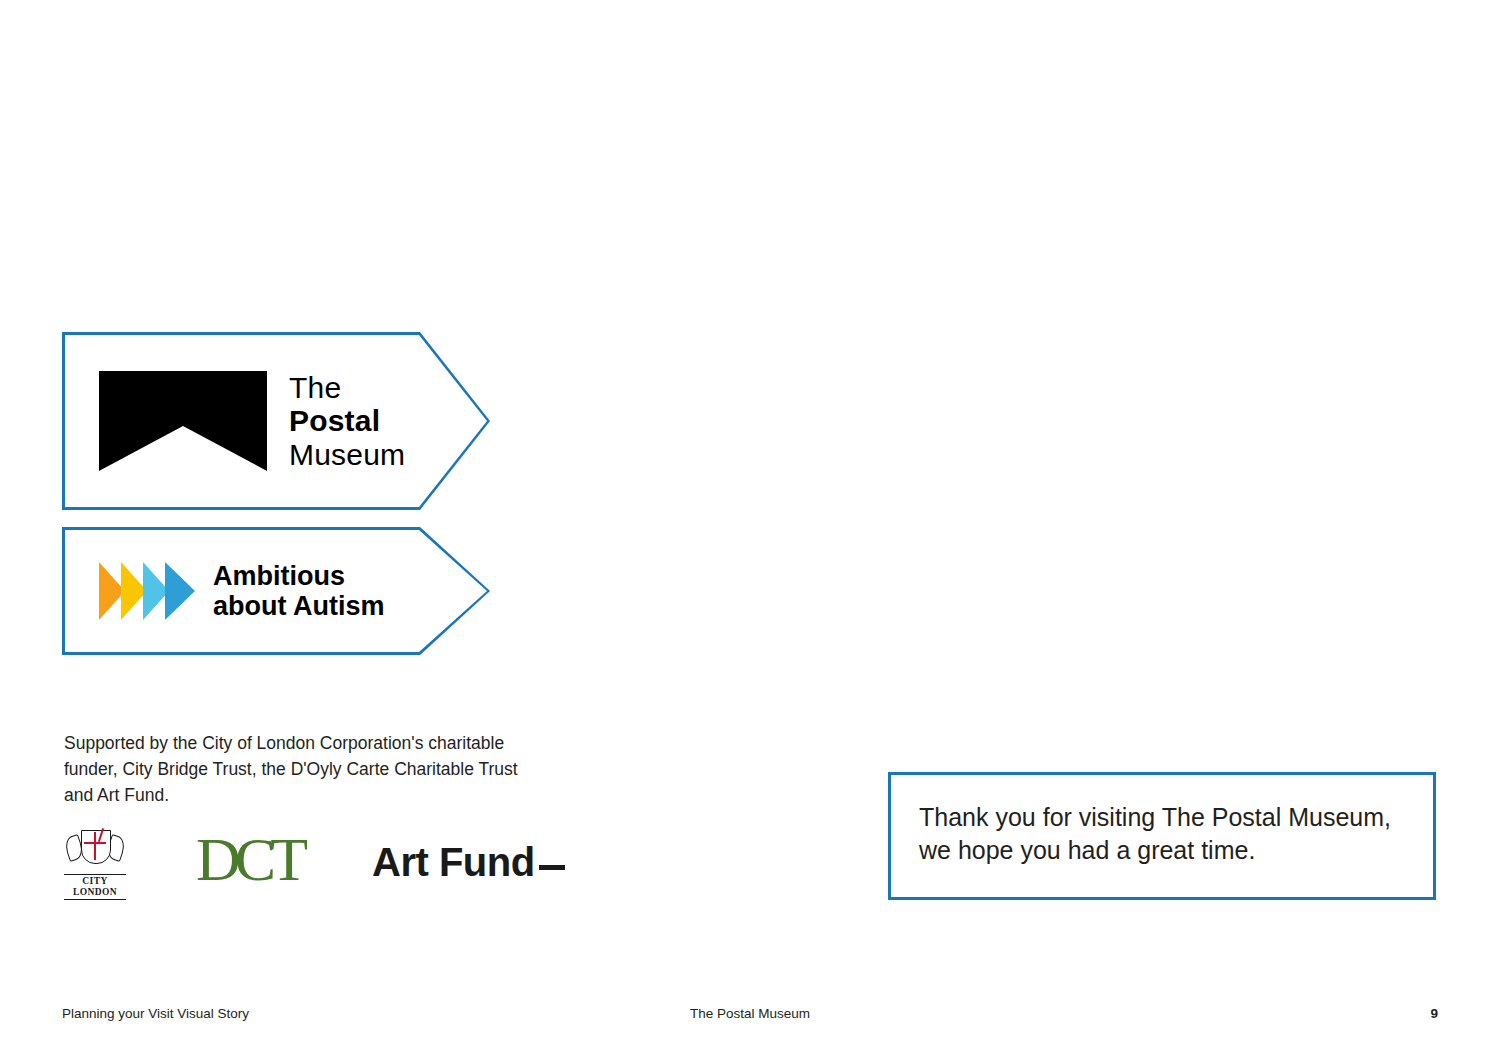The
Postal
Museum
Ambitious
about Autism
Supported by the City of London Corporation's charitable funder, City Bridge Trust, the D'Oyly Carte Charitable Trust and Art Fund.
CITY
LONDON
DCT
Art Fund
Thank you for visiting The Postal Museum, we hope you had a great time.
Planning your Visit Visual Story The Postal Museum 9